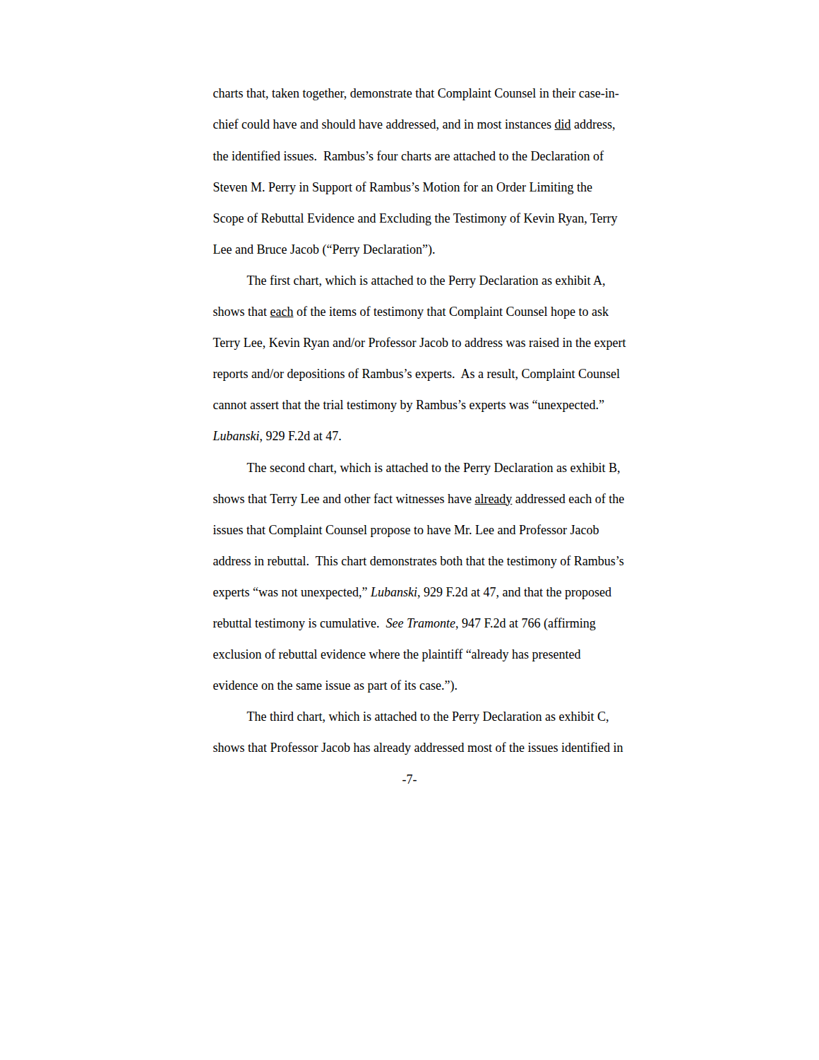charts that, taken together, demonstrate that Complaint Counsel in their case-in-chief could have and should have addressed, and in most instances did address, the identified issues. Rambus’s four charts are attached to the Declaration of Steven M. Perry in Support of Rambus’s Motion for an Order Limiting the Scope of Rebuttal Evidence and Excluding the Testimony of Kevin Ryan, Terry Lee and Bruce Jacob (“Perry Declaration”).
The first chart, which is attached to the Perry Declaration as exhibit A, shows that each of the items of testimony that Complaint Counsel hope to ask Terry Lee, Kevin Ryan and/or Professor Jacob to address was raised in the expert reports and/or depositions of Rambus’s experts. As a result, Complaint Counsel cannot assert that the trial testimony by Rambus’s experts was “unexpected.” Lubanski, 929 F.2d at 47.
The second chart, which is attached to the Perry Declaration as exhibit B, shows that Terry Lee and other fact witnesses have already addressed each of the issues that Complaint Counsel propose to have Mr. Lee and Professor Jacob address in rebuttal. This chart demonstrates both that the testimony of Rambus’s experts “was not unexpected,” Lubanski, 929 F.2d at 47, and that the proposed rebuttal testimony is cumulative. See Tramonte, 947 F.2d at 766 (affirming exclusion of rebuttal evidence where the plaintiff “already has presented evidence on the same issue as part of its case.”).
The third chart, which is attached to the Perry Declaration as exhibit C, shows that Professor Jacob has already addressed most of the issues identified in
-7-